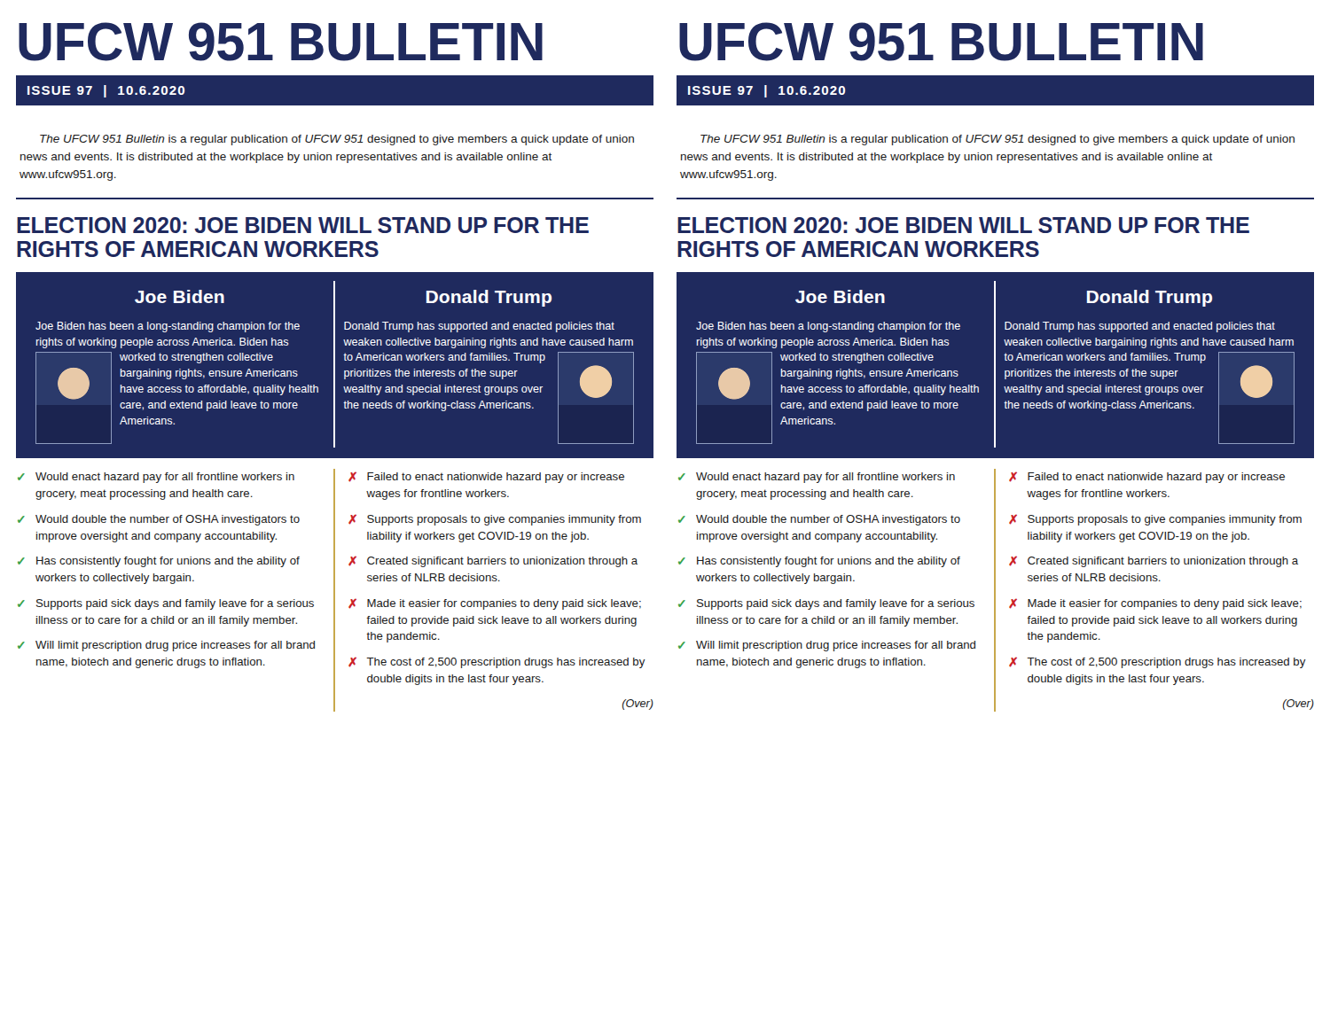UFCW 951 Bulletin
Issue 97 | 10.6.2020
The UFCW 951 Bulletin is a regular publication of UFCW 951 designed to give members a quick update of union news and events. It is distributed at the workplace by union representatives and is available online at www.ufcw951.org.
Election 2020: Joe Biden will stand up for the rights of American workers
Joe Biden
Joe Biden has been a long-standing champion for the rights of working people across America. Biden has worked to strengthen collective bargaining rights, ensure Americans have access to affordable, quality health care, and extend paid leave to more Americans.
Donald Trump
Donald Trump has supported and enacted policies that weaken collective bargaining rights and have caused harm to American workers and families. Trump prioritizes the interests of the super wealthy and special interest groups over the needs of working-class Americans.
✓Would enact hazard pay for all frontline workers in grocery, meat processing and health care.
✓Would double the number of OSHA investigators to improve oversight and company accountability.
✓Has consistently fought for unions and the ability of workers to collectively bargain.
✓Supports paid sick days and family leave for a serious illness or to care for a child or an ill family member.
✓Will limit prescription drug price increases for all brand name, biotech and generic drugs to inflation.
✗Failed to enact nationwide hazard pay or increase wages for frontline workers.
✗Supports proposals to give companies immunity from liability if workers get COVID-19 on the job.
✗Created significant barriers to unionization through a series of NLRB decisions.
✗Made it easier for companies to deny paid sick leave; failed to provide paid sick leave to all workers during the pandemic.
✗The cost of 2,500 prescription drugs has increased by double digits in the last four years.
(Over)
UFCW 951 Bulletin
Issue 97 | 10.6.2020
The UFCW 951 Bulletin is a regular publication of UFCW 951 designed to give members a quick update of union news and events. It is distributed at the workplace by union representatives and is available online at www.ufcw951.org.
Election 2020: Joe Biden will stand up for the rights of American workers
Joe Biden
Joe Biden has been a long-standing champion for the rights of working people across America. Biden has worked to strengthen collective bargaining rights, ensure Americans have access to affordable, quality health care, and extend paid leave to more Americans.
Donald Trump
Donald Trump has supported and enacted policies that weaken collective bargaining rights and have caused harm to American workers and families. Trump prioritizes the interests of the super wealthy and special interest groups over the needs of working-class Americans.
✓Would enact hazard pay for all frontline workers in grocery, meat processing and health care.
✓Would double the number of OSHA investigators to improve oversight and company accountability.
✓Has consistently fought for unions and the ability of workers to collectively bargain.
✓Supports paid sick days and family leave for a serious illness or to care for a child or an ill family member.
✓Will limit prescription drug price increases for all brand name, biotech and generic drugs to inflation.
✗Failed to enact nationwide hazard pay or increase wages for frontline workers.
✗Supports proposals to give companies immunity from liability if workers get COVID-19 on the job.
✗Created significant barriers to unionization through a series of NLRB decisions.
✗Made it easier for companies to deny paid sick leave; failed to provide paid sick leave to all workers during the pandemic.
✗The cost of 2,500 prescription drugs has increased by double digits in the last four years.
(Over)